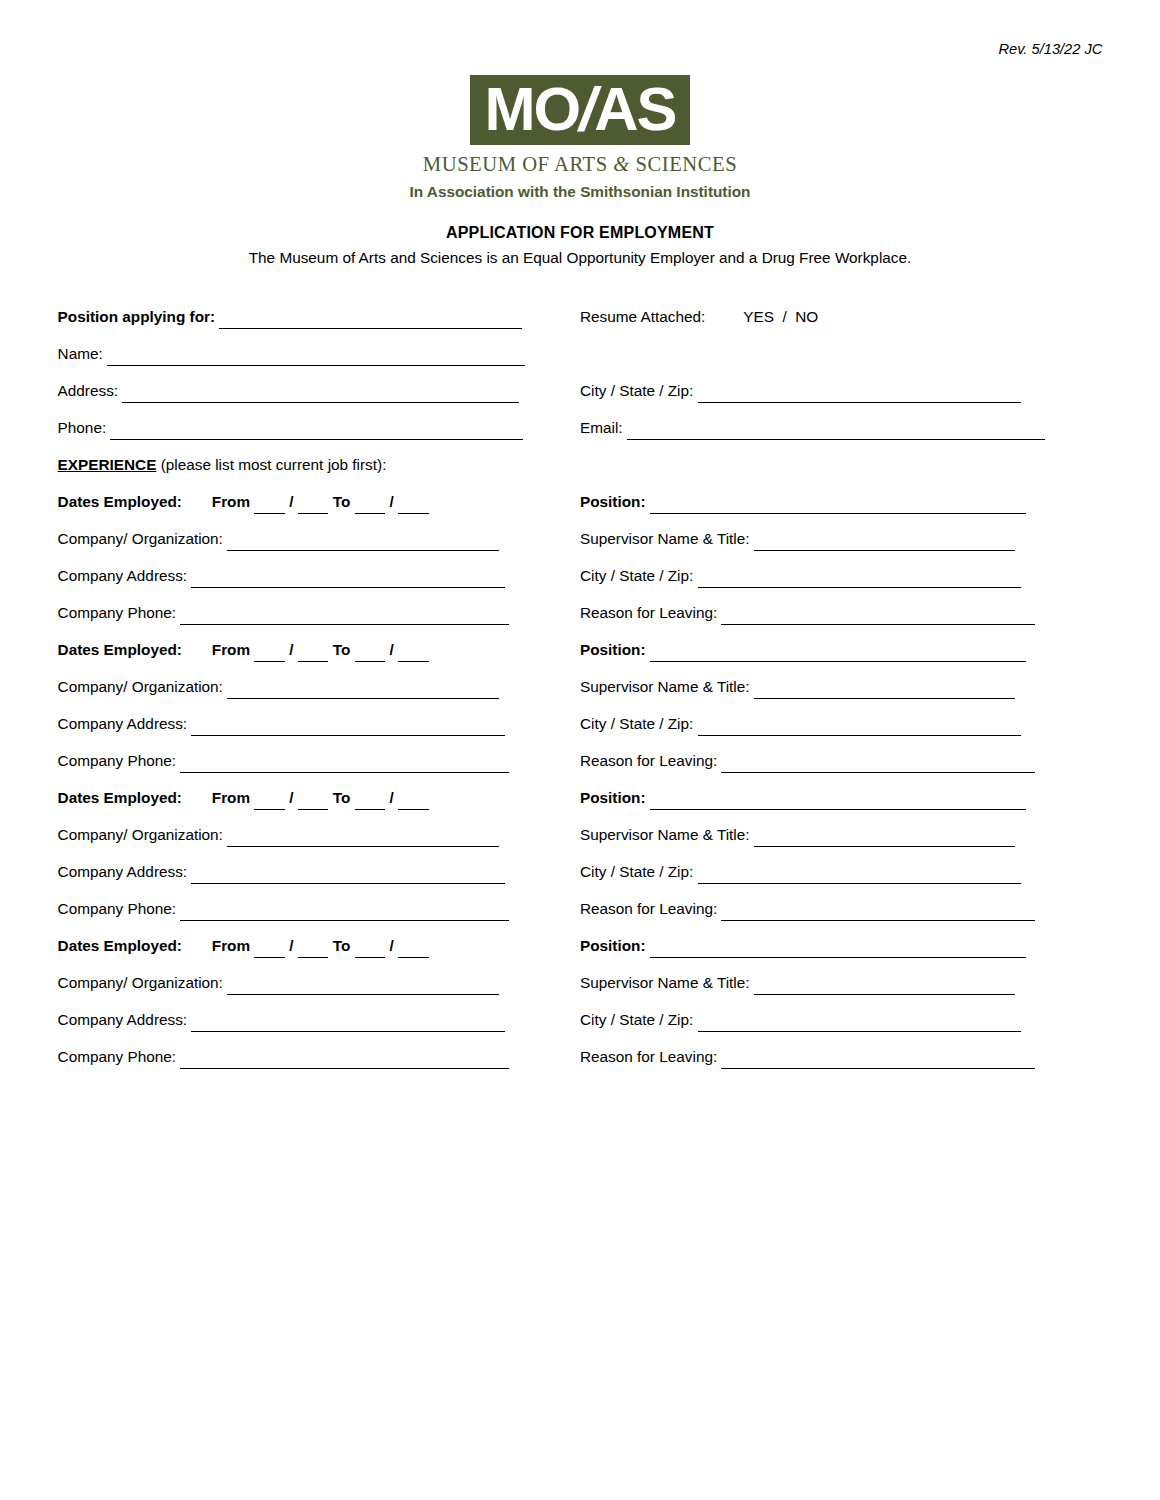Rev. 5/13/22 JC
MO/AS
MUSEUM OF ARTS & SCIENCES
In Association with the Smithsonian Institution
APPLICATION FOR EMPLOYMENT
The Museum of Arts and Sciences is an Equal Opportunity Employer and a Drug Free Workplace.
| Position applying for: | Resume Attached: YES / NO |
| Name: | |
| Address: | City / State / Zip: |
| Phone: | Email: |
| EXPERIENCE (please list most current job first): |
| Dates Employed: From / To / | Position: |
| Company/ Organization: | Supervisor Name & Title: |
| Company Address: | City / State / Zip: |
| Company Phone: | Reason for Leaving: |
| Dates Employed: From / To / | Position: |
| Company/ Organization: | Supervisor Name & Title: |
| Company Address: | City / State / Zip: |
| Company Phone: | Reason for Leaving: |
| Dates Employed: From / To / | Position: |
| Company/ Organization: | Supervisor Name & Title: |
| Company Address: | City / State / Zip: |
| Company Phone: | Reason for Leaving: |
| Dates Employed: From / To / | Position: |
| Company/ Organization: | Supervisor Name & Title: |
| Company Address: | City / State / Zip: |
| Company Phone: | Reason for Leaving: |